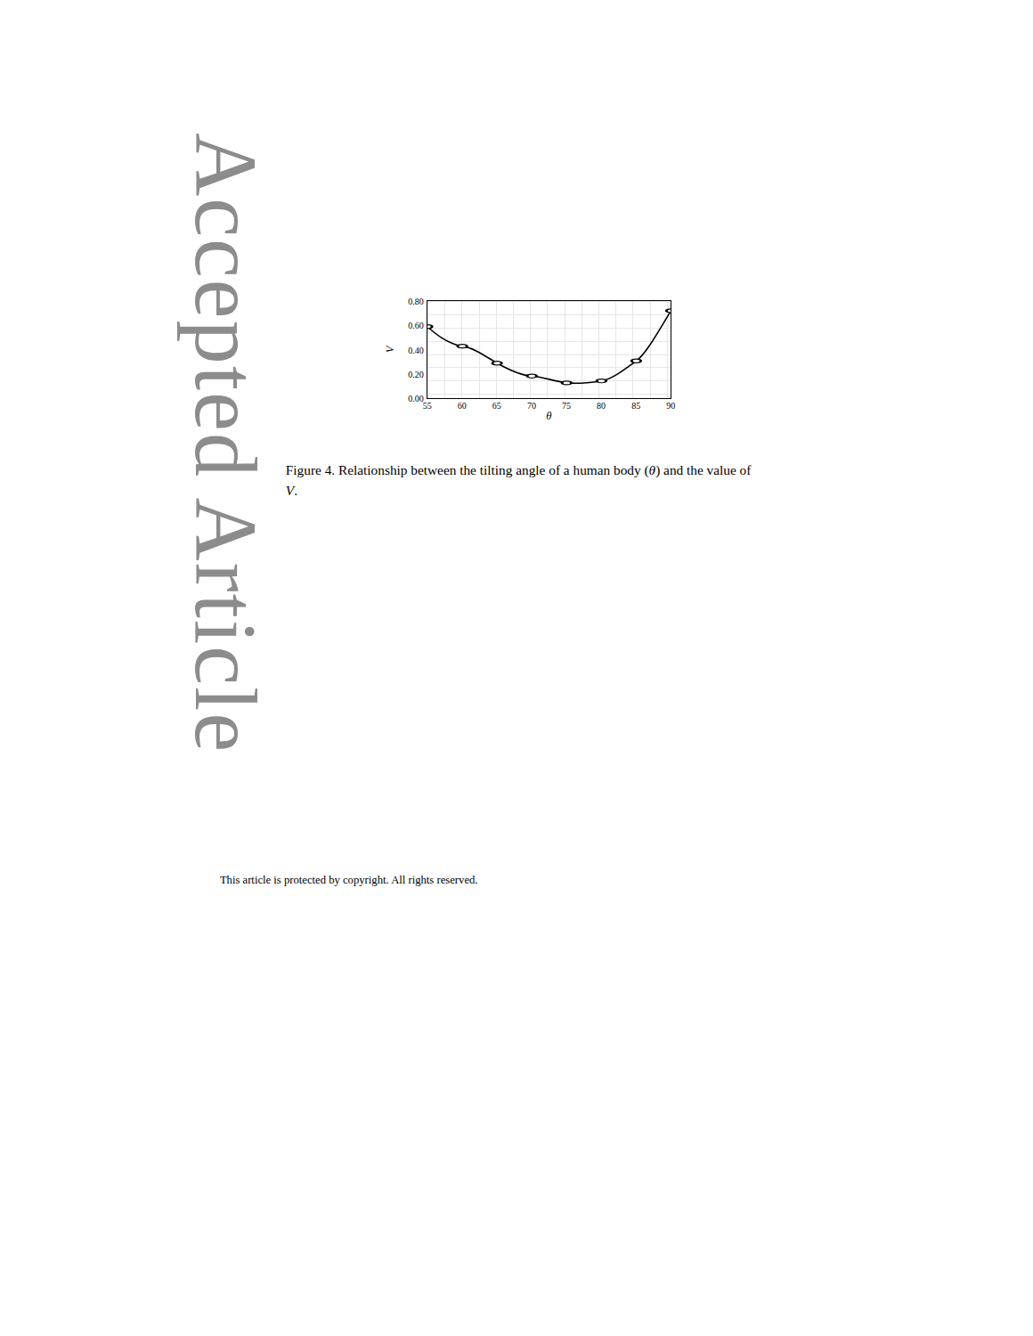Accepted Article
V
0.80
0.60
0.40
0.20
0.00
55
60
65
70
75
80
85
90
θ
Figure 4. Relationship between the tilting angle of a human body (θ) and the value of V.
This article is protected by copyright. All rights reserved.